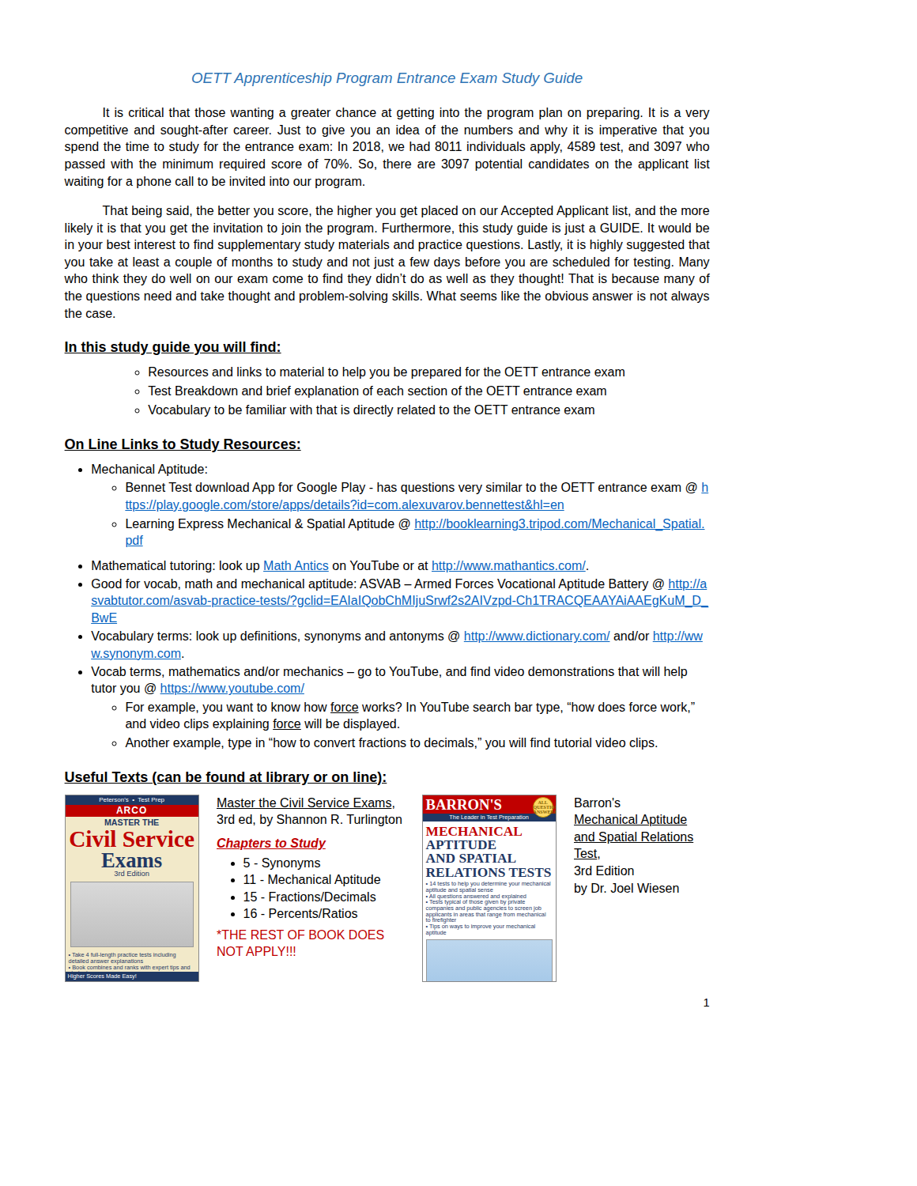OETT Apprenticeship Program Entrance Exam Study Guide
It is critical that those wanting a greater chance at getting into the program plan on preparing. It is a very competitive and sought-after career. Just to give you an idea of the numbers and why it is imperative that you spend the time to study for the entrance exam: In 2018, we had 8011 individuals apply, 4589 test, and 3097 who passed with the minimum required score of 70%. So, there are 3097 potential candidates on the applicant list waiting for a phone call to be invited into our program.
That being said, the better you score, the higher you get placed on our Accepted Applicant list, and the more likely it is that you get the invitation to join the program. Furthermore, this study guide is just a GUIDE. It would be in your best interest to find supplementary study materials and practice questions. Lastly, it is highly suggested that you take at least a couple of months to study and not just a few days before you are scheduled for testing. Many who think they do well on our exam come to find they didn’t do as well as they thought! That is because many of the questions need and take thought and problem-solving skills. What seems like the obvious answer is not always the case.
In this study guide you will find:
Resources and links to material to help you be prepared for the OETT entrance exam
Test Breakdown and brief explanation of each section of the OETT entrance exam
Vocabulary to be familiar with that is directly related to the OETT entrance exam
On Line Links to Study Resources:
Mechanical Aptitude:
Bennet Test download App for Google Play - has questions very similar to the OETT entrance exam @ https://play.google.com/store/apps/details?id=com.alexuvarov.bennettest&hl=en
Learning Express Mechanical & Spatial Aptitude @ http://booklearning3.tripod.com/Mechanical_Spatial.pdf
Mathematical tutoring: look up Math Antics on YouTube or at http://www.mathantics.com/.
Good for vocab, math and mechanical aptitude: ASVAB – Armed Forces Vocational Aptitude Battery @ http://asvabtutor.com/asvab-practice-tests/?gclid=EAIaIQobChMIjuSrwf2s2AIVzpd-Ch1TRACQEAAYAiAAEgKuM_D_BwE
Vocabulary terms: look up definitions, synonyms and antonyms @ http://www.dictionary.com/ and/or http://www.synonym.com.
Vocab terms, mathematics and/or mechanics – go to YouTube, and find video demonstrations that will help tutor you @ https://www.youtube.com/
For example, you want to know how force works? In YouTube search bar type, “how does force work,” and video clips explaining force will be displayed.
Another example, type in “how to convert fractions to decimals,” you will find tutorial video clips.
Useful Texts (can be found at library or on line):
| Peterson's • Test Prep ARCO MASTER THE Civil Service Exams 3rd Edition • Take 4 full-length practice tests including detailed answer explanations • Book combines and ranks with expert tips and strategies • Get the inside scoop on the civil service job search Higher Scores Made Easy! | Master the Civil Service Exams , 3rd ed, by Shannon R. Turlington Chapters to Study 5 - Synonyms 11 - Mechanical Aptitude 15 - Fractions/Decimals 16 - Percents/Ratios *THE REST OF BOOK DOES NOT APPLY!!! | BARRON'S ALL QUESTIONS ANSWERED The Leader in Test Preparation MECHANICAL APTITUDE AND SPATIAL RELATIONS TESTS • 14 tests to help you determine your mechanical aptitude and spatial sense • All questions answered and explained • Tests typical of those given by private companies and public agencies to screen job applicants in areas that range from mechanical to firefighter • Tips on ways to improve your mechanical aptitude 3RD EDITION Dr. Joel Wiesen | Barron's Mechanical Aptitude and Spatial Relations Test , 3rd Edition by Dr. Joel Wiesen |
1